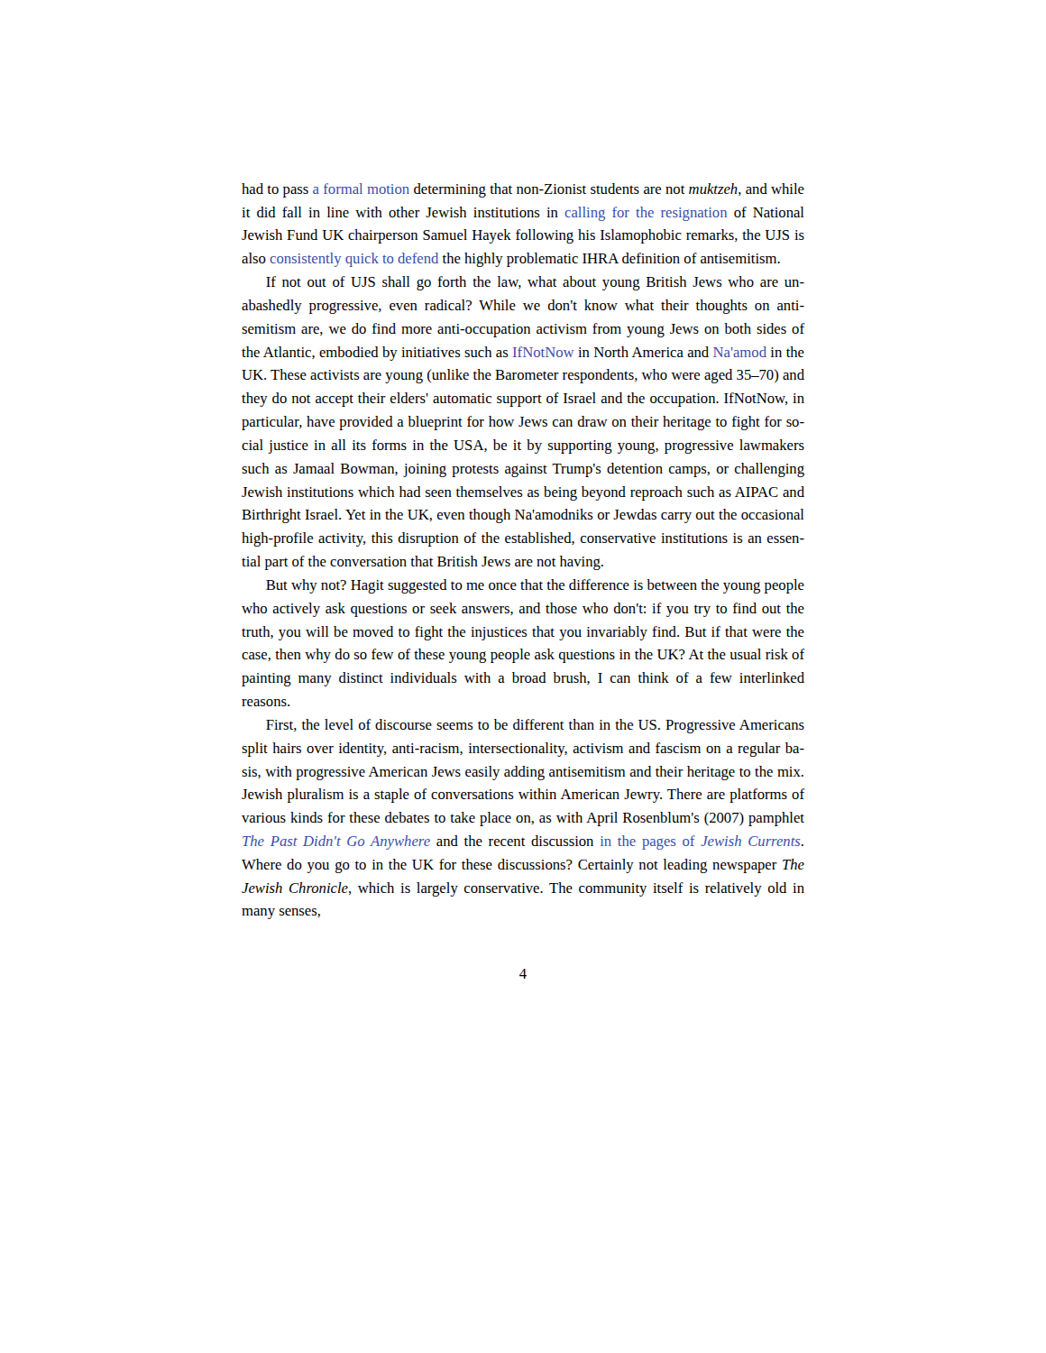had to pass a formal motion determining that non-Zionist students are not muktzeh, and while it did fall in line with other Jewish institutions in calling for the resignation of National Jewish Fund UK chairperson Samuel Hayek following his Islamophobic remarks, the UJS is also consistently quick to defend the highly problematic IHRA definition of antisemitism.
If not out of UJS shall go forth the law, what about young British Jews who are unabashedly progressive, even radical? While we don't know what their thoughts on antisemitism are, we do find more anti-occupation activism from young Jews on both sides of the Atlantic, embodied by initiatives such as IfNotNow in North America and Na'amod in the UK. These activists are young (unlike the Barometer respondents, who were aged 35–70) and they do not accept their elders' automatic support of Israel and the occupation. IfNotNow, in particular, have provided a blueprint for how Jews can draw on their heritage to fight for social justice in all its forms in the USA, be it by supporting young, progressive lawmakers such as Jamaal Bowman, joining protests against Trump's detention camps, or challenging Jewish institutions which had seen themselves as being beyond reproach such as AIPAC and Birthright Israel. Yet in the UK, even though Na'amodniks or Jewdas carry out the occasional high-profile activity, this disruption of the established, conservative institutions is an essential part of the conversation that British Jews are not having.
But why not? Hagit suggested to me once that the difference is between the young people who actively ask questions or seek answers, and those who don't: if you try to find out the truth, you will be moved to fight the injustices that you invariably find. But if that were the case, then why do so few of these young people ask questions in the UK? At the usual risk of painting many distinct individuals with a broad brush, I can think of a few interlinked reasons.
First, the level of discourse seems to be different than in the US. Progressive Americans split hairs over identity, anti-racism, intersectionality, activism and fascism on a regular basis, with progressive American Jews easily adding antisemitism and their heritage to the mix. Jewish pluralism is a staple of conversations within American Jewry. There are platforms of various kinds for these debates to take place on, as with April Rosenblum's (2007) pamphlet The Past Didn't Go Anywhere and the recent discussion in the pages of Jewish Currents. Where do you go to in the UK for these discussions? Certainly not leading newspaper The Jewish Chronicle, which is largely conservative. The community itself is relatively old in many senses,
4